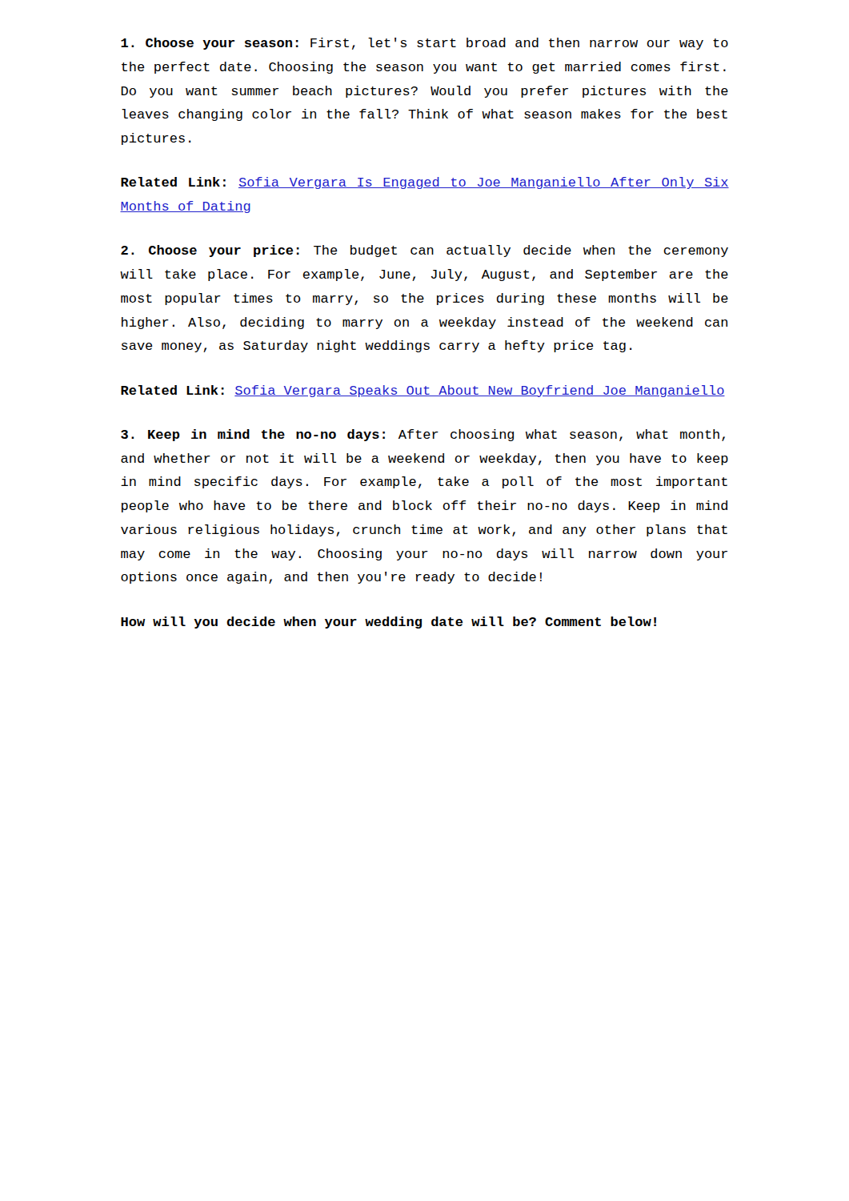1. Choose your season: First, let's start broad and then narrow our way to the perfect date. Choosing the season you want to get married comes first. Do you want summer beach pictures? Would you prefer pictures with the leaves changing color in the fall? Think of what season makes for the best pictures.
Related Link: Sofia Vergara Is Engaged to Joe Manganiello After Only Six Months of Dating
2. Choose your price: The budget can actually decide when the ceremony will take place. For example, June, July, August, and September are the most popular times to marry, so the prices during these months will be higher. Also, deciding to marry on a weekday instead of the weekend can save money, as Saturday night weddings carry a hefty price tag.
Related Link: Sofia Vergara Speaks Out About New Boyfriend Joe Manganiello
3. Keep in mind the no-no days: After choosing what season, what month, and whether or not it will be a weekend or weekday, then you have to keep in mind specific days. For example, take a poll of the most important people who have to be there and block off their no-no days. Keep in mind various religious holidays, crunch time at work, and any other plans that may come in the way. Choosing your no-no days will narrow down your options once again, and then you're ready to decide!
How will you decide when your wedding date will be? Comment below!